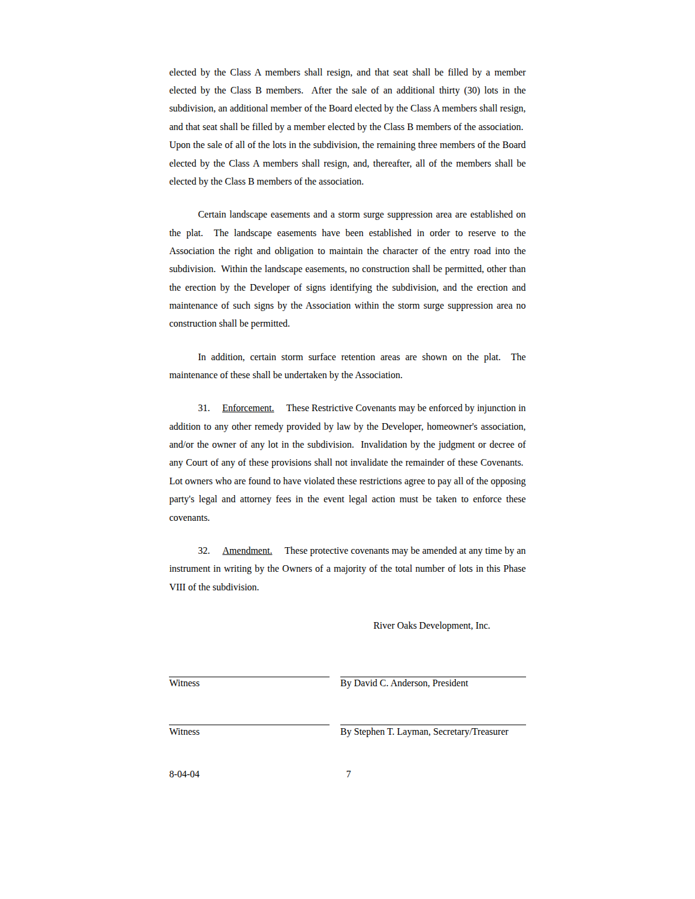elected by the Class A members shall resign, and that seat shall be filled by a member elected by the Class B members. After the sale of an additional thirty (30) lots in the subdivision, an additional member of the Board elected by the Class A members shall resign, and that seat shall be filled by a member elected by the Class B members of the association. Upon the sale of all of the lots in the subdivision, the remaining three members of the Board elected by the Class A members shall resign, and, thereafter, all of the members shall be elected by the Class B members of the association.
Certain landscape easements and a storm surge suppression area are established on the plat. The landscape easements have been established in order to reserve to the Association the right and obligation to maintain the character of the entry road into the subdivision. Within the landscape easements, no construction shall be permitted, other than the erection by the Developer of signs identifying the subdivision, and the erection and maintenance of such signs by the Association within the storm surge suppression area no construction shall be permitted.
In addition, certain storm surface retention areas are shown on the plat. The maintenance of these shall be undertaken by the Association.
31. Enforcement. These Restrictive Covenants may be enforced by injunction in addition to any other remedy provided by law by the Developer, homeowner's association, and/or the owner of any lot in the subdivision. Invalidation by the judgment or decree of any Court of any of these provisions shall not invalidate the remainder of these Covenants. Lot owners who are found to have violated these restrictions agree to pay all of the opposing party's legal and attorney fees in the event legal action must be taken to enforce these covenants.
32. Amendment. These protective covenants may be amended at any time by an instrument in writing by the Owners of a majority of the total number of lots in this Phase VIII of the subdivision.
River Oaks Development, Inc.
| Witness | | By David C. Anderson, President |
| Witness | | By Stephen T. Layman, Secretary/Treasurer |
8-04-047